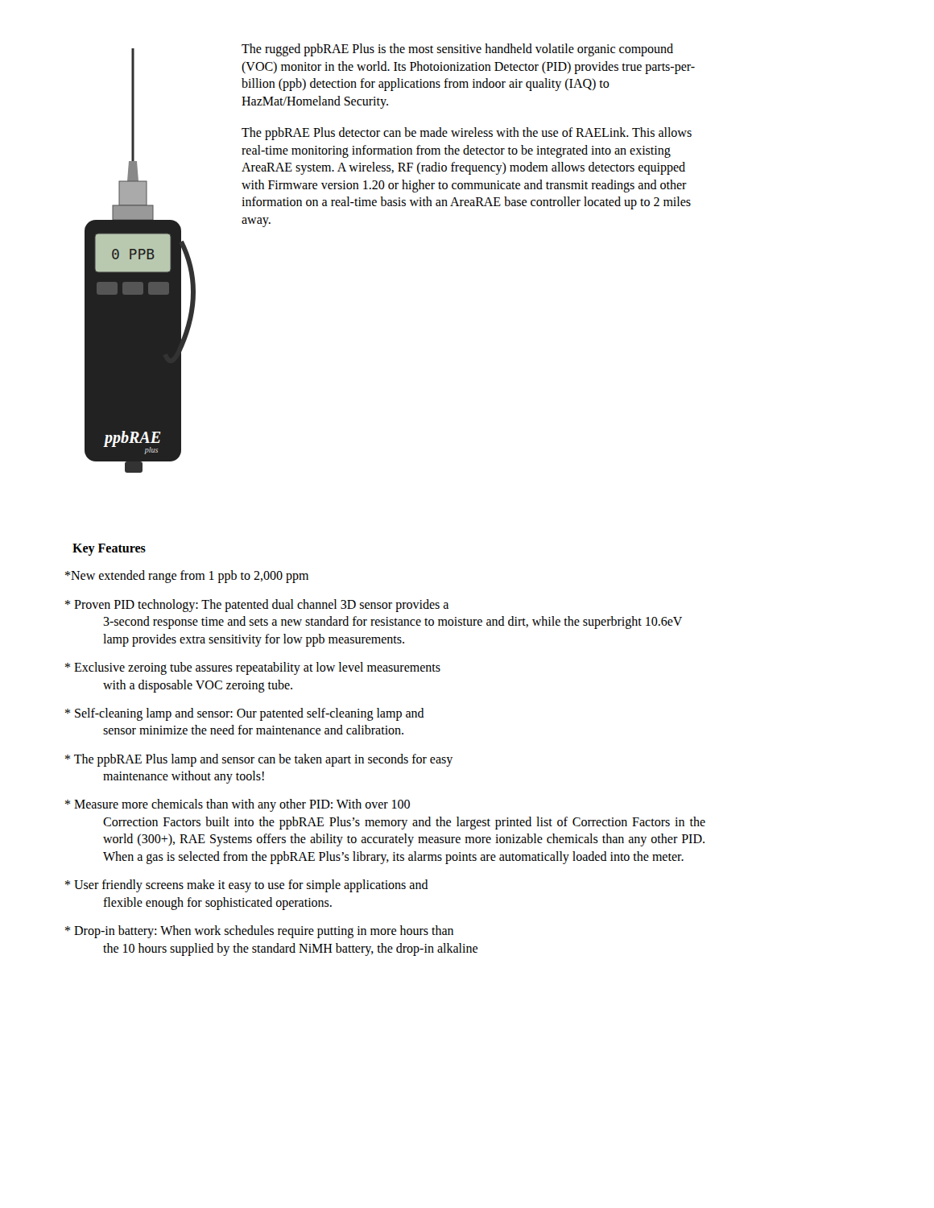The rugged ppbRAE Plus is the most sensitive handheld volatile organic compound (VOC) monitor in the world. Its Photoionization Detector (PID) provides true parts-per-billion (ppb) detection for applications from indoor air quality (IAQ) to HazMat/Homeland Security.
The ppbRAE Plus detector can be made wireless with the use of RAELink. This allows real-time monitoring information from the detector to be integrated into an existing AreaRAE system. A wireless, RF (radio frequency) modem allows detectors equipped with Firmware version 1.20 or higher to communicate and transmit readings and other information on a real-time basis with an AreaRAE base controller located up to 2 miles away.
Key Features
*New extended range from 1 ppb to 2,000 ppm
* Proven PID technology: The patented dual channel 3D sensor provides a 3-second response time and sets a new standard for resistance to moisture and dirt, while the superbright 10.6eV lamp provides extra sensitivity for low ppb measurements.
* Exclusive zeroing tube assures repeatability at low level measurements with a disposable VOC zeroing tube.
* Self-cleaning lamp and sensor: Our patented self-cleaning lamp and sensor minimize the need for maintenance and calibration.
* The ppbRAE Plus lamp and sensor can be taken apart in seconds for easy maintenance without any tools!
* Measure more chemicals than with any other PID: With over 100 Correction Factors built into the ppbRAE Plus’s memory and the largest printed list of Correction Factors in the world (300+), RAE Systems offers the ability to accurately measure more ionizable chemicals than any other PID. When a gas is selected from the ppbRAE Plus’s library, its alarms points are automatically loaded into the meter.
* User friendly screens make it easy to use for simple applications and flexible enough for sophisticated operations.
* Drop-in battery: When work schedules require putting in more hours than the 10 hours supplied by the standard NiMH battery, the drop-in alkaline